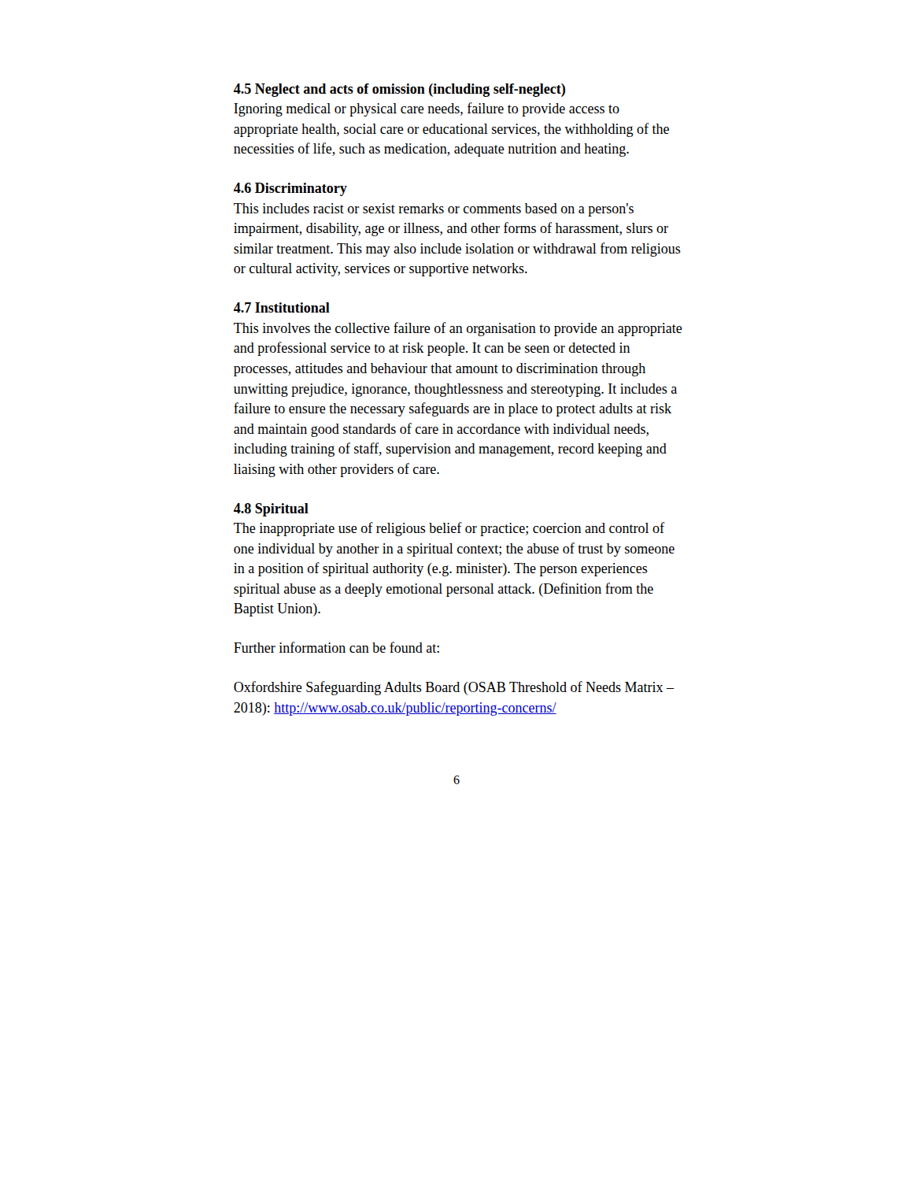4.5 Neglect and acts of omission (including self-neglect)
Ignoring medical or physical care needs, failure to provide access to appropriate health, social care or educational services, the withholding of the necessities of life, such as medication, adequate nutrition and heating.
4.6 Discriminatory
This includes racist or sexist remarks or comments based on a person's impairment, disability, age or illness, and other forms of harassment, slurs or similar treatment. This may also include isolation or withdrawal from religious or cultural activity, services or supportive networks.
4.7 Institutional
This involves the collective failure of an organisation to provide an appropriate and professional service to at risk people. It can be seen or detected in processes, attitudes and behaviour that amount to discrimination through unwitting prejudice, ignorance, thoughtlessness and stereotyping. It includes a failure to ensure the necessary safeguards are in place to protect adults at risk and maintain good standards of care in accordance with individual needs, including training of staff, supervision and management, record keeping and liaising with other providers of care.
4.8 Spiritual
The inappropriate use of religious belief or practice; coercion and control of one individual by another in a spiritual context; the abuse of trust by someone in a position of spiritual authority (e.g. minister). The person experiences spiritual abuse as a deeply emotional personal attack. (Definition from the Baptist Union).
Further information can be found at:
Oxfordshire Safeguarding Adults Board (OSAB Threshold of Needs Matrix – 2018): http://www.osab.co.uk/public/reporting-concerns/
6